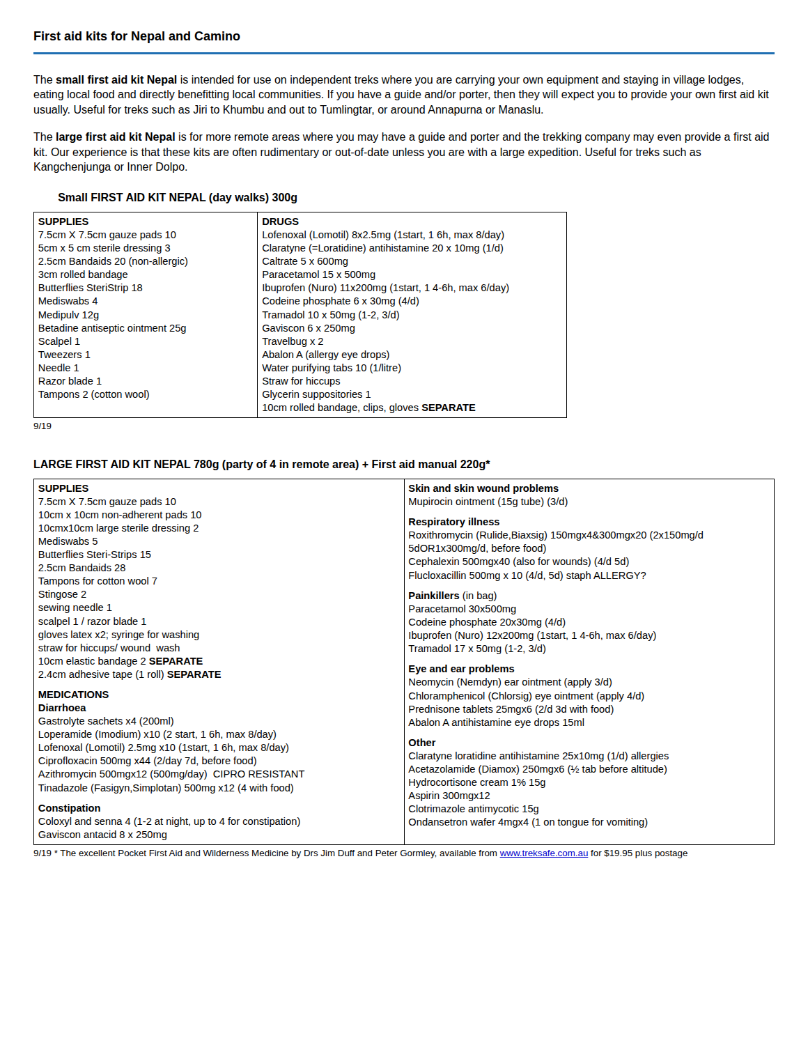First aid kits for Nepal and Camino
The small first aid kit Nepal is intended for use on independent treks where you are carrying your own equipment and staying in village lodges, eating local food and directly benefitting local communities. If you have a guide and/or porter, then they will expect you to provide your own first aid kit usually. Useful for treks such as Jiri to Khumbu and out to Tumlingtar, or around Annapurna or Manaslu.
The large first aid kit Nepal is for more remote areas where you may have a guide and porter and the trekking company may even provide a first aid kit. Our experience is that these kits are often rudimentary or out-of-date unless you are with a large expedition. Useful for treks such as Kangchenjunga or Inner Dolpo.
Small FIRST AID KIT NEPAL (day walks) 300g
| SUPPLIES 7.5cm X 7.5cm gauze pads 10 5cm x 5 cm sterile dressing 3 2.5cm Bandaids 20 (non-allergic) 3cm rolled bandage Butterflies SteriStrip 18 Mediswabs 4 Medipulv 12g Betadine antiseptic ointment 25g Scalpel 1 Tweezers 1 Needle 1 Razor blade 1 Tampons 2 (cotton wool) | DRUGS Lofenoxal (Lomotil) 8x2.5mg (1start, 1 6h, max 8/day) Claratyne (=Loratidine) antihistamine 20 x 10mg (1/d) Caltrate 5 x 600mg Paracetamol 15 x 500mg Ibuprofen (Nuro) 11x200mg (1start, 1 4-6h, max 6/day) Codeine phosphate 6 x 30mg (4/d) Tramadol 10 x 50mg (1-2, 3/d) Gaviscon 6 x 250mg Travelbug x 2 Abalon A (allergy eye drops) Water purifying tabs 10 (1/litre) Straw for hiccups Glycerin suppositories 1 10cm rolled bandage, clips, gloves SEPARATE |
9/19
LARGE FIRST AID KIT NEPAL 780g (party of 4 in remote area) + First aid manual 220g*
| SUPPLIES 7.5cm X 7.5cm gauze pads 10 10cm x 10cm non-adherent pads 10 10cmx10cm large sterile dressing 2 Mediswabs 5 Butterflies Steri-Strips 15 2.5cm Bandaids 28 Tampons for cotton wool 7 Stingose 2 sewing needle 1 scalpel 1 / razor blade 1 gloves latex x2; syringe for washing straw for hiccups/ wound wash 10cm elastic bandage 2 SEPARATE 2.4cm adhesive tape (1 roll) SEPARATE MEDICATIONS Diarrhoea Gastrolyte sachets x4 (200ml) Loperamide (Imodium) x10 (2 start, 1 6h, max 8/day) Lofenoxal (Lomotil) 2.5mg x10 (1start, 1 6h, max 8/day) Ciprofloxacin 500mg x44 (2/day 7d, before food) Azithromycin 500mgx12 (500mg/day) CIPRO RESISTANT Tinadazole (Fasigyn,Simplotan) 500mg x12 (4 with food) Constipation Coloxyl and senna 4 (1-2 at night, up to 4 for constipation) Gaviscon antacid 8 x 250mg | Skin and skin wound problems Mupirocin ointment (15g tube) (3/d) Respiratory illness Roxithromycin (Rulide,Biaxsig) 150mgx4&300mgx20 (2x150mg/d 5dOR1x300mg/d, before food) Cephalexin 500mgx40 (also for wounds) (4/d 5d) Flucloxacillin 500mg x 10 (4/d, 5d) staph ALLERGY? Painkillers (in bag) Paracetamol 30x500mg Codeine phosphate 20x30mg (4/d) Ibuprofen (Nuro) 12x200mg (1start, 1 4-6h, max 6/day) Tramadol 17 x 50mg (1-2, 3/d) Eye and ear problems Neomycin (Nemdyn) ear ointment (apply 3/d) Chloramphenicol (Chlorsig) eye ointment (apply 4/d) Prednisone tablets 25mgx6 (2/d 3d with food) Abalon A antihistamine eye drops 15ml Other Claratyne loratidine antihistamine 25x10mg (1/d) allergies Acetazolamide (Diamox) 250mgx6 (½ tab before altitude) Hydrocortisone cream 1% 15g Aspirin 300mgx12 Clotrimazole antimycotic 15g Ondansetron wafer 4mgx4 (1 on tongue for vomiting) |
9/19 * The excellent Pocket First Aid and Wilderness Medicine by Drs Jim Duff and Peter Gormley, available from www.treksafe.com.au for $19.95 plus postage